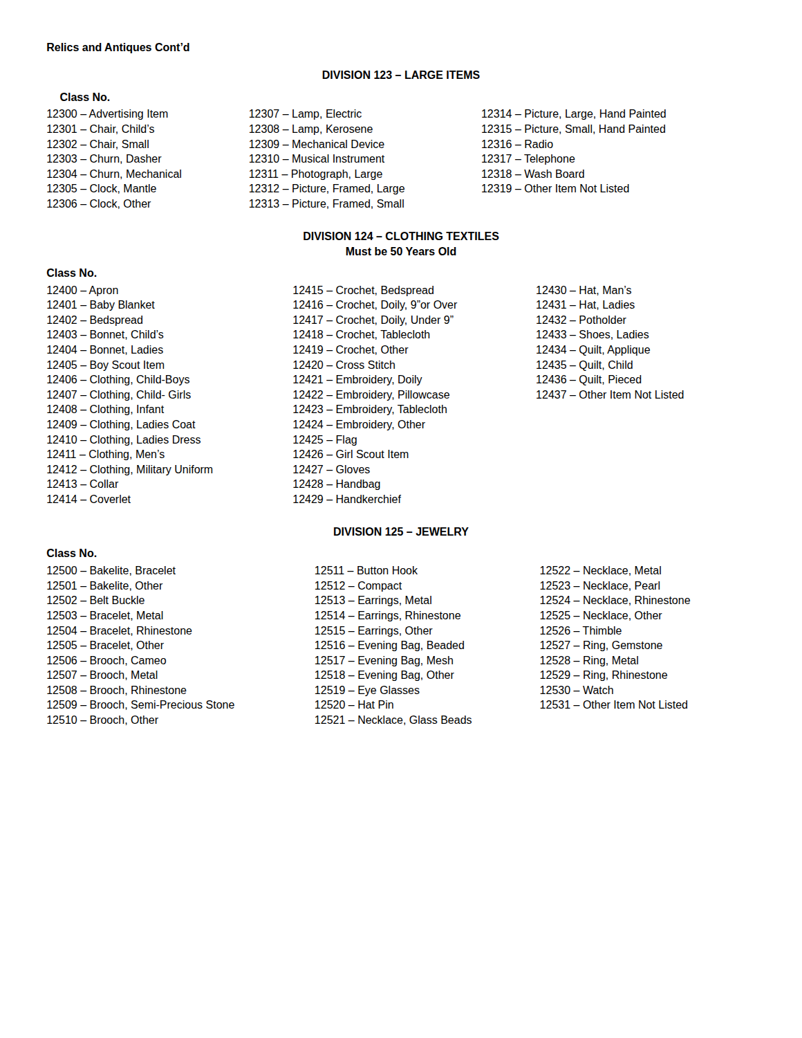Relics and Antiques Cont’d
DIVISION 123 – LARGE ITEMS
Class No.
| 12300 – Advertising Item | 12307 – Lamp, Electric | 12314 – Picture, Large, Hand Painted |
| 12301 – Chair, Child’s | 12308 – Lamp, Kerosene | 12315 – Picture, Small, Hand Painted |
| 12302 – Chair, Small | 12309 – Mechanical Device | 12316 – Radio |
| 12303 – Churn, Dasher | 12310 – Musical Instrument | 12317 – Telephone |
| 12304 – Churn, Mechanical | 12311 – Photograph, Large | 12318 – Wash Board |
| 12305 – Clock, Mantle | 12312 – Picture, Framed, Large | 12319 – Other Item Not Listed |
| 12306 – Clock, Other | 12313 – Picture, Framed, Small | |
DIVISION 124 – CLOTHING TEXTILES
Must be 50 Years Old
Class No.
| 12400 – Apron | 12415 – Crochet, Bedspread | 12430 – Hat, Man’s |
| 12401 – Baby Blanket | 12416 – Crochet, Doily, 9”or Over | 12431 – Hat, Ladies |
| 12402 – Bedspread | 12417 – Crochet, Doily, Under 9” | 12432 – Potholder |
| 12403 – Bonnet, Child’s | 12418 – Crochet, Tablecloth | 12433 – Shoes, Ladies |
| 12404 – Bonnet, Ladies | 12419 – Crochet, Other | 12434 – Quilt, Applique |
| 12405 – Boy Scout Item | 12420 – Cross Stitch | 12435 – Quilt, Child |
| 12406 – Clothing, Child-Boys | 12421 – Embroidery, Doily | 12436 – Quilt, Pieced |
| 12407 – Clothing, Child- Girls | 12422 – Embroidery, Pillowcase | 12437 – Other Item Not Listed |
| 12408 – Clothing, Infant | 12423 – Embroidery, Tablecloth | |
| 12409 – Clothing, Ladies Coat | 12424 – Embroidery, Other | |
| 12410 – Clothing, Ladies Dress | 12425 – Flag | |
| 12411 – Clothing, Men’s | 12426 – Girl Scout Item | |
| 12412 – Clothing, Military Uniform | 12427 – Gloves | |
| 12413 – Collar | 12428 – Handbag | |
| 12414 – Coverlet | 12429 – Handkerchief | |
DIVISION 125 – JEWELRY
Class No.
| 12500 – Bakelite, Bracelet | 12511 – Button Hook | 12522 – Necklace, Metal |
| 12501 – Bakelite, Other | 12512 – Compact | 12523 – Necklace, Pearl |
| 12502 – Belt Buckle | 12513 – Earrings, Metal | 12524 – Necklace, Rhinestone |
| 12503 – Bracelet, Metal | 12514 – Earrings, Rhinestone | 12525 – Necklace, Other |
| 12504 – Bracelet, Rhinestone | 12515 – Earrings, Other | 12526 – Thimble |
| 12505 – Bracelet, Other | 12516 – Evening Bag, Beaded | 12527 – Ring, Gemstone |
| 12506 – Brooch, Cameo | 12517 – Evening Bag, Mesh | 12528 – Ring, Metal |
| 12507 – Brooch, Metal | 12518 – Evening Bag, Other | 12529 – Ring, Rhinestone |
| 12508 – Brooch, Rhinestone | 12519 – Eye Glasses | 12530 – Watch |
| 12509 – Brooch, Semi-Precious Stone | 12520 – Hat Pin | 12531 – Other Item Not Listed |
| 12510 – Brooch, Other | 12521 – Necklace, Glass Beads | |